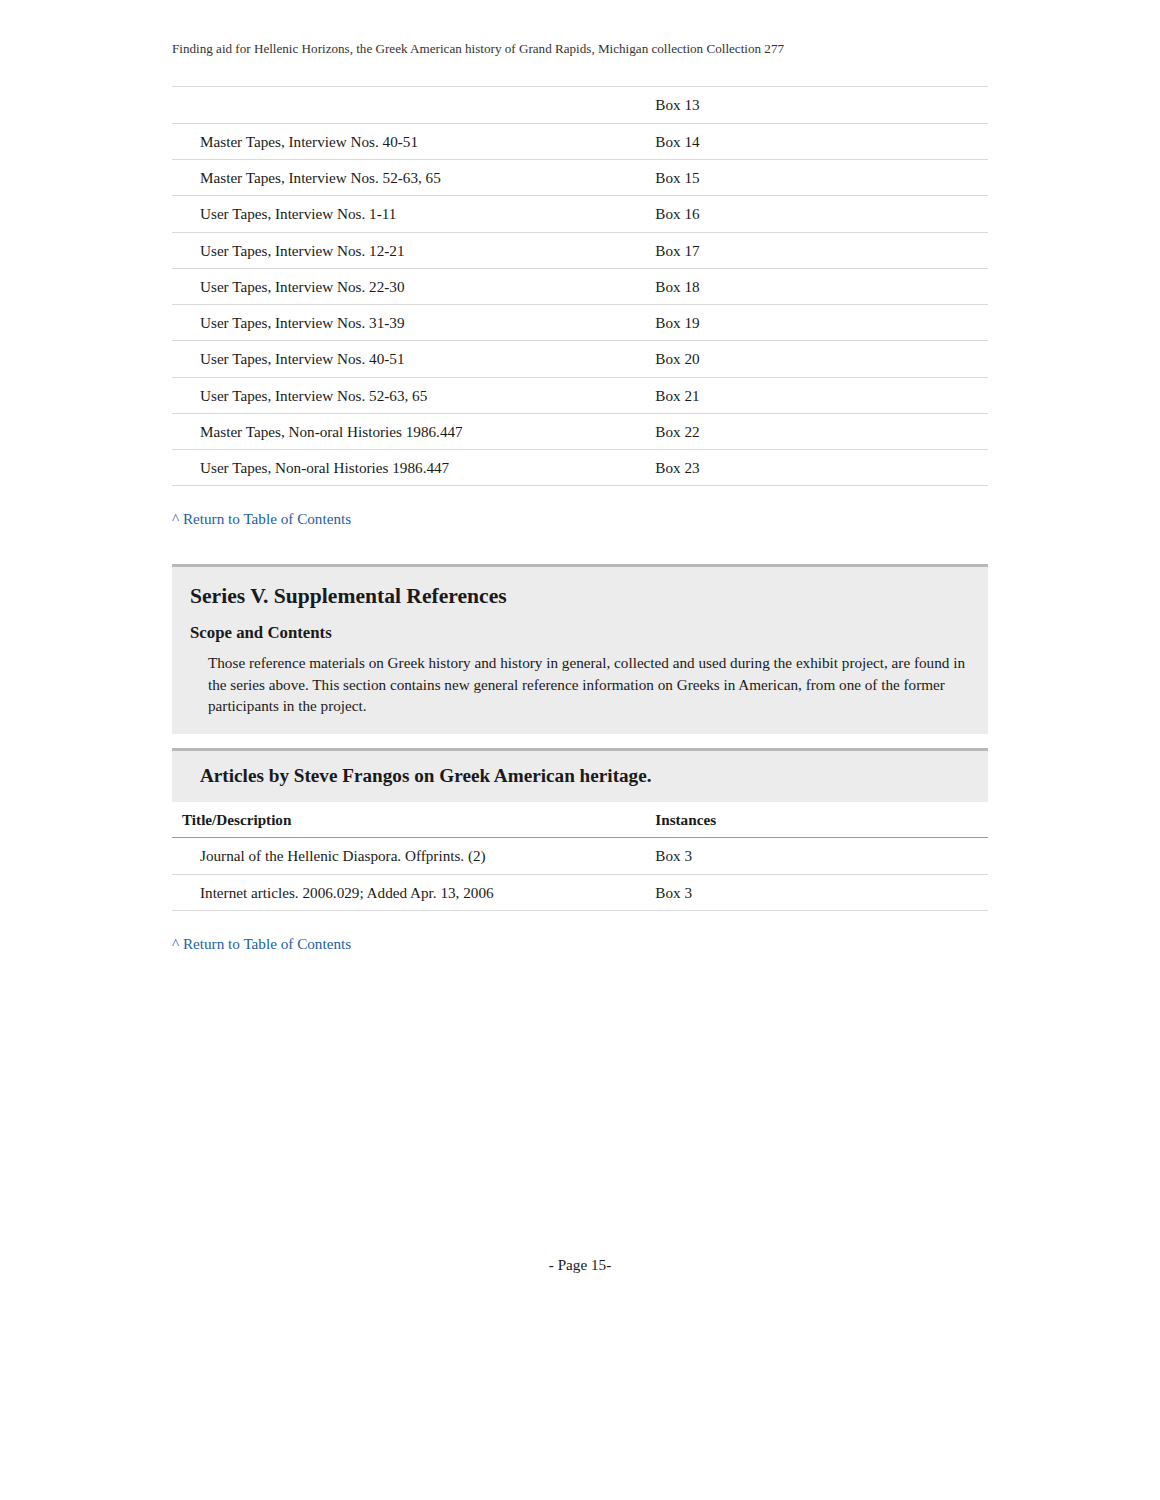Finding aid for Hellenic Horizons, the Greek American history of Grand Rapids, Michigan collection Collection 277
| | Box 13 |
| Master Tapes, Interview Nos. 40-51 | Box 14 |
| Master Tapes, Interview Nos. 52-63, 65 | Box 15 |
| User Tapes, Interview Nos. 1-11 | Box 16 |
| User Tapes, Interview Nos. 12-21 | Box 17 |
| User Tapes, Interview Nos. 22-30 | Box 18 |
| User Tapes, Interview Nos. 31-39 | Box 19 |
| User Tapes, Interview Nos. 40-51 | Box 20 |
| User Tapes, Interview Nos. 52-63, 65 | Box 21 |
| Master Tapes, Non-oral Histories 1986.447 | Box 22 |
| User Tapes, Non-oral Histories 1986.447 | Box 23 |
^ Return to Table of Contents
Series V. Supplemental References
Scope and Contents
Those reference materials on Greek history and history in general, collected and used during the exhibit project, are found in the series above. This section contains new general reference information on Greeks in American, from one of the former participants in the project.
Articles by Steve Frangos on Greek American heritage.
| Title/Description | Instances |
| --- | --- |
| Journal of the Hellenic Diaspora. Offprints. (2) | Box 3 |
| Internet articles. 2006.029; Added Apr. 13, 2006 | Box 3 |
^ Return to Table of Contents
- Page 15-